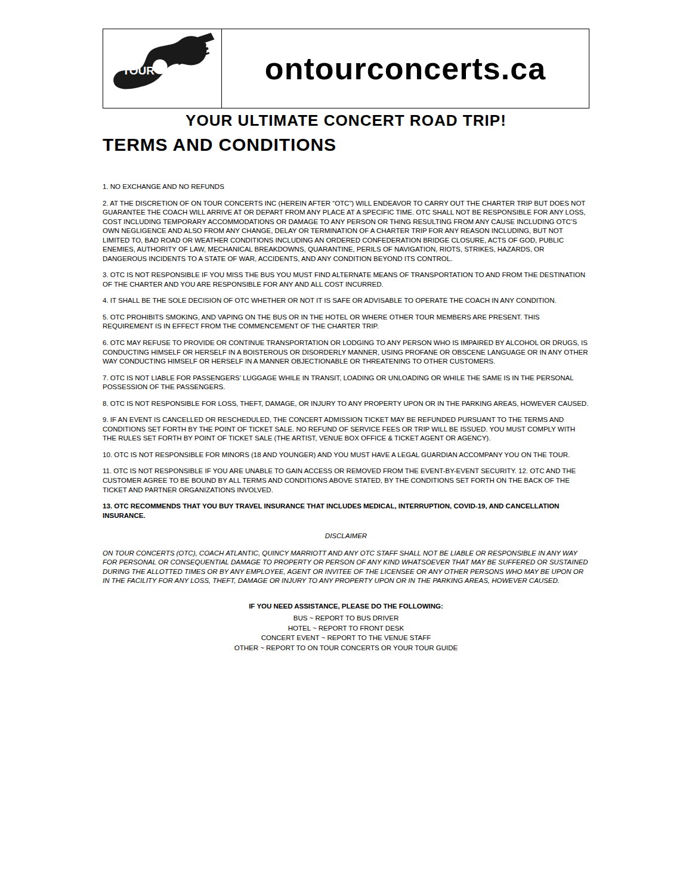ON TOUR
ontourconcerts.ca
Your Ultimate Concert Road Trip!
Terms and Conditions
1. No exchange and no refunds
2. At the discretion of On Tour Concerts Inc (herein after “OTC”) will endeavor to carry out the charter trip but does not guarantee the coach will arrive at or depart from any place at a specific time. OTC shall not be responsible for any loss, cost including temporary accommodations or damage to any person or thing resulting from any cause including OTC’s own negligence and also from any change, delay or termination of a charter trip for any reason including, but not limited to, bad road or weather conditions including an ordered Confederation Bridge closure, acts of God, public enemies, authority of law, mechanical breakdowns, quarantine, perils of navigation, riots, strikes, hazards, or dangerous incidents to a state of war, accidents, and any condition beyond its control.
3. OTC is not responsible if you miss the bus you must find alternate means of transportation to and from the destination of the charter and you are responsible for any and all cost incurred.
4. It shall be the sole decision of OTC whether or not it is safe or advisable to operate the coach in any condition.
5. OTC prohibits smoking, and vaping on the bus or in the hotel or where other tour members are present. This requirement is in effect from the commencement of the charter trip.
6. OTC may refuse to provide or continue transportation or lodging to any person who is impaired by alcohol or drugs, is conducting himself or herself in a boisterous or disorderly manner, using profane or obscene language or in any other way conducting himself or herself in a manner objectionable or threatening to other customers.
7. OTC is not liable for passengers’ luggage while in transit, loading or unloading or while the same is in the personal possession of the passengers.
8. OTC is not responsible for loss, theft, damage, or injury to any property upon or in the parking areas, however caused.
9. If an event is cancelled or rescheduled, the concert admission ticket may be refunded pursuant to the terms and conditions set forth by the point of ticket sale. No refund of service fees or trip will be issued. You must comply with the rules set forth by point of ticket sale (the artist, venue box office & ticket agent or agency).
10. OTC is not responsible for minors (18 and younger) and you must have a legal guardian accompany you on the tour.
11. OTC is not responsible if you are unable to gain access or removed from the event-by-event security. 12. OTC and the customer agree to be bound by all terms and conditions above stated, by the conditions set forth on the back of the ticket and partner organizations involved.
13. OTC recommends that you buy travel insurance that includes medical, interruption, COVID-19, and cancellation insurance.
Disclaimer
On Tour Concerts (OTC), Coach Atlantic, Quincy Marriott and any OTC staff shall not be liable or responsible in any way for personal or consequential damage to property or person of any kind whatsoever that may be suffered or sustained during the allotted times or by any employee, agent or invitee of the licensee or any other persons who may be upon or in the facility for any loss, theft, damage or injury to any property upon or in the parking areas, however caused.
If you need assistance, please do the following:
Bus ~ report to bus driver
Hotel ~ report to front desk
Concert event ~ report to the venue staff
Other ~ report to On Tour Concerts or your tour guide